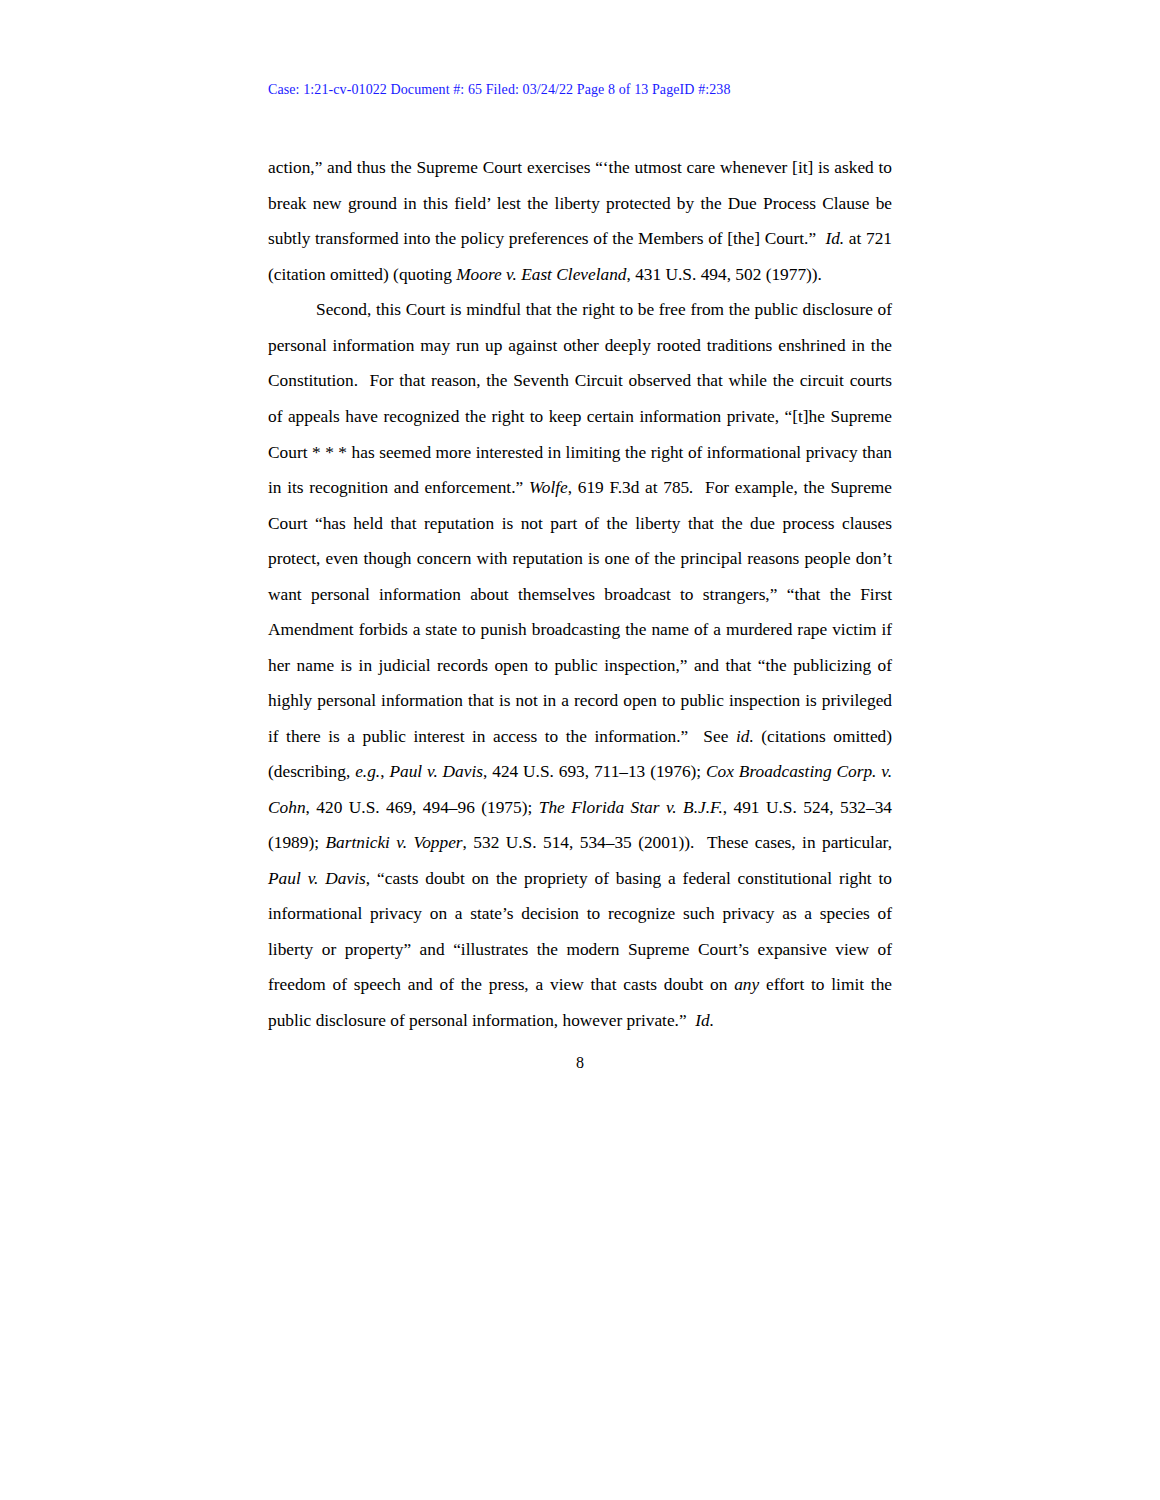Case: 1:21-cv-01022 Document #: 65 Filed: 03/24/22 Page 8 of 13 PageID #:238
action,” and thus the Supreme Court exercises “‘the utmost care whenever [it] is asked to break new ground in this field’ lest the liberty protected by the Due Process Clause be subtly transformed into the policy preferences of the Members of [the] Court.” Id. at 721 (citation omitted) (quoting Moore v. East Cleveland, 431 U.S. 494, 502 (1977)).
Second, this Court is mindful that the right to be free from the public disclosure of personal information may run up against other deeply rooted traditions enshrined in the Constitution. For that reason, the Seventh Circuit observed that while the circuit courts of appeals have recognized the right to keep certain information private, “[t]he Supreme Court * * * has seemed more interested in limiting the right of informational privacy than in its recognition and enforcement.” Wolfe, 619 F.3d at 785. For example, the Supreme Court “has held that reputation is not part of the liberty that the due process clauses protect, even though concern with reputation is one of the principal reasons people don’t want personal information about themselves broadcast to strangers,” “that the First Amendment forbids a state to punish broadcasting the name of a murdered rape victim if her name is in judicial records open to public inspection,” and that “the publicizing of highly personal information that is not in a record open to public inspection is privileged if there is a public interest in access to the information.” See id. (citations omitted) (describing, e.g., Paul v. Davis, 424 U.S. 693, 711–13 (1976); Cox Broadcasting Corp. v. Cohn, 420 U.S. 469, 494–96 (1975); The Florida Star v. B.J.F., 491 U.S. 524, 532–34 (1989); Bartnicki v. Vopper, 532 U.S. 514, 534–35 (2001)). These cases, in particular, Paul v. Davis, “casts doubt on the propriety of basing a federal constitutional right to informational privacy on a state’s decision to recognize such privacy as a species of liberty or property” and “illustrates the modern Supreme Court’s expansive view of freedom of speech and of the press, a view that casts doubt on any effort to limit the public disclosure of personal information, however private.” Id.
8